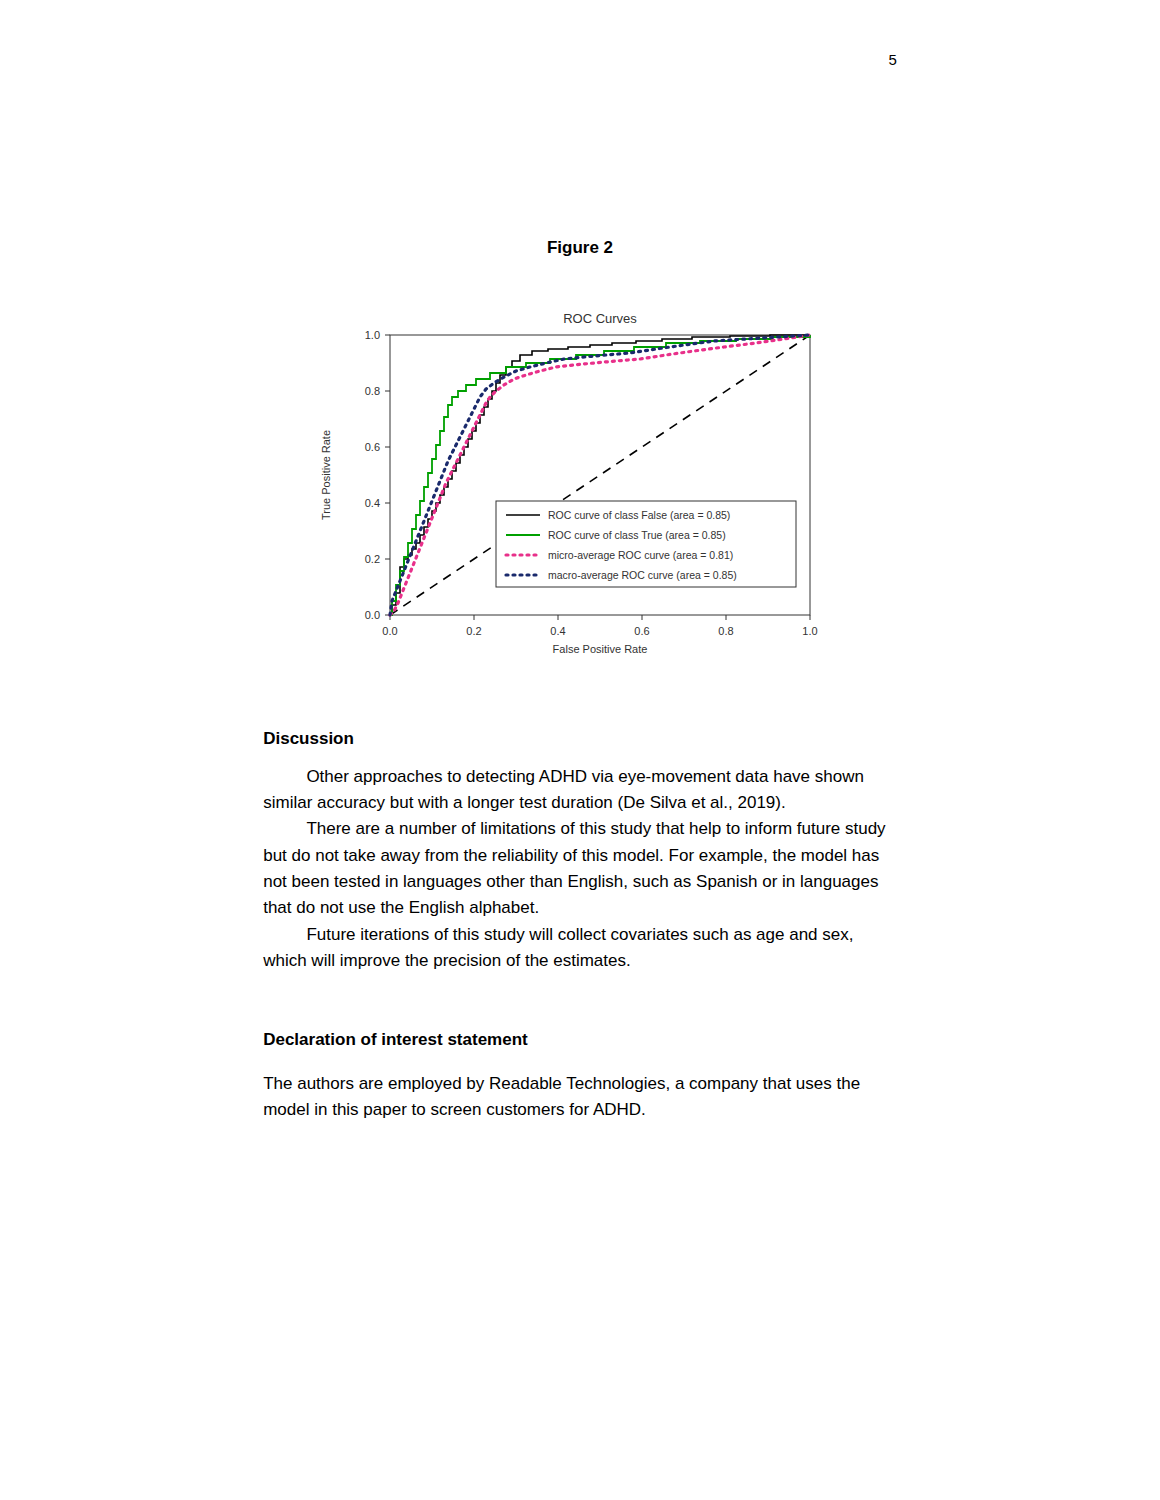5
Figure 2
ROC Curves ROC Curves True Positive Rate False Positive Rate 0.0 0.2 0.4 0.6 0.8 1.0 0.0 0.2 0.4 0.6 0.8 1.0 ROC curve of class False (area = 0.85) ROC curve of class True (area = 0.85) micro-average ROC curve (area = 0.81) macro-average ROC curve (area = 0.85)
Discussion
Other approaches to detecting ADHD via eye-movement data have shown similar accuracy but with a longer test duration (De Silva et al., 2019).
There are a number of limitations of this study that help to inform future study but do not take away from the reliability of this model. For example, the model has not been tested in languages other than English, such as Spanish or in languages that do not use the English alphabet.
Future iterations of this study will collect covariates such as age and sex, which will improve the precision of the estimates.
Declaration of interest statement
The authors are employed by Readable Technologies, a company that uses the model in this paper to screen customers for ADHD.